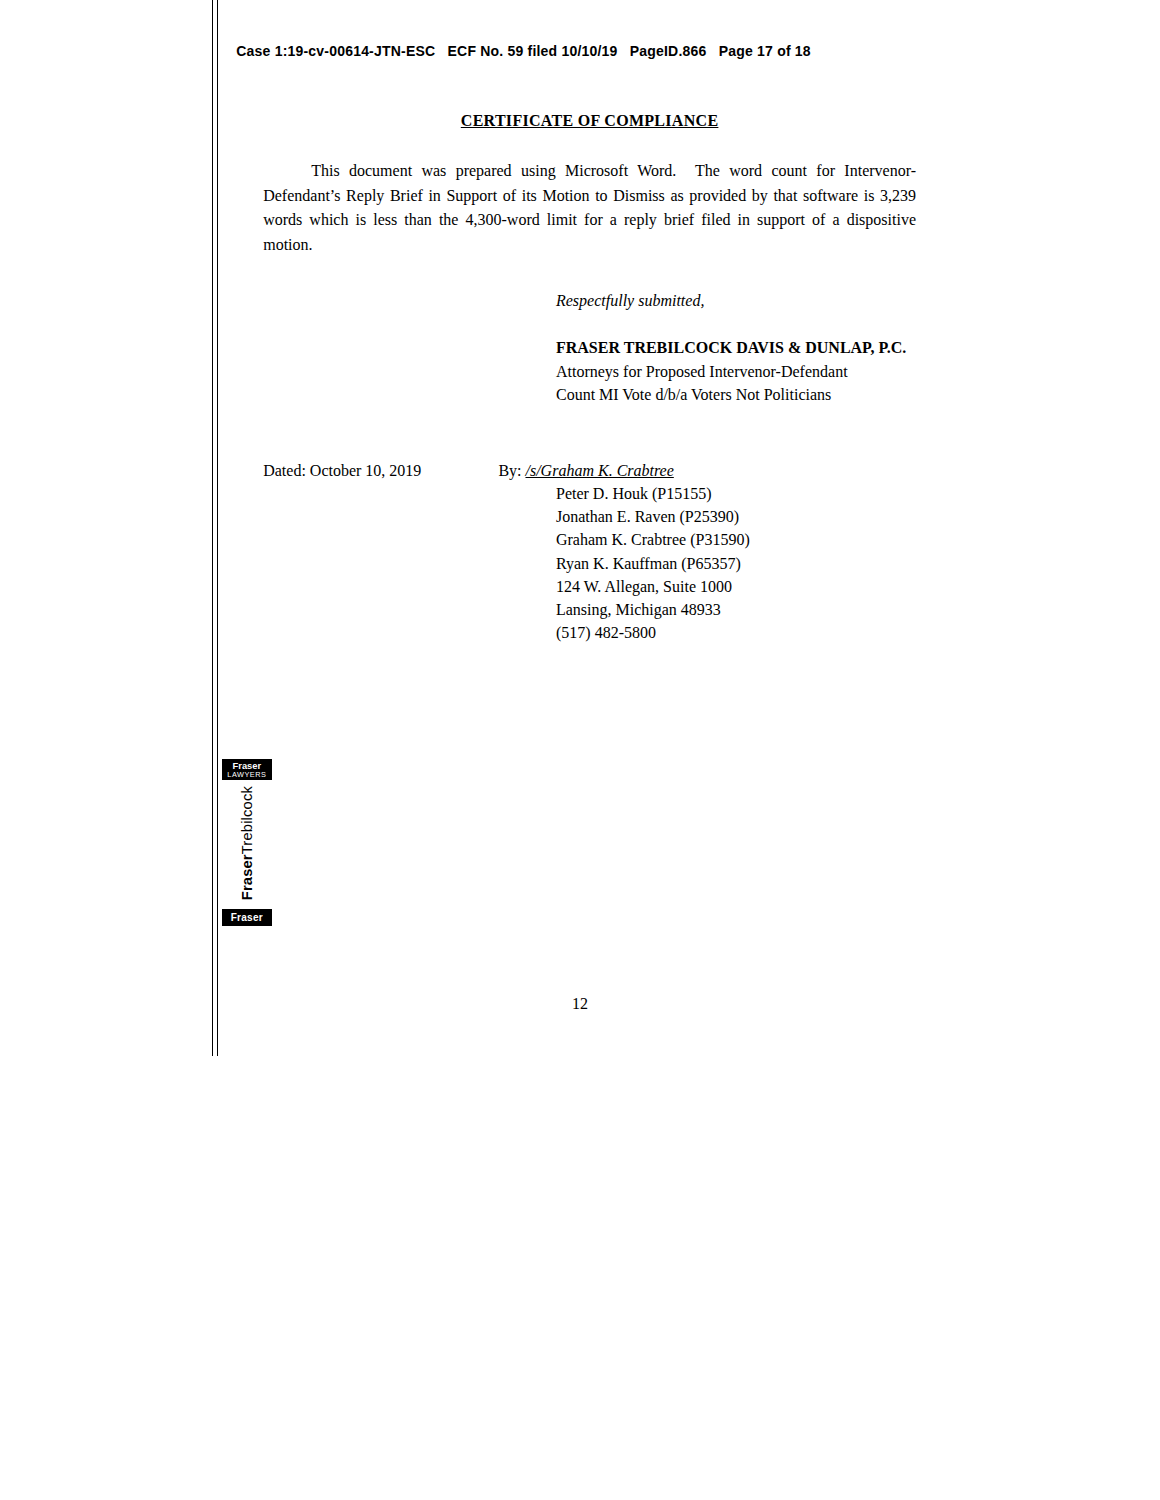Case 1:19-cv-00614-JTN-ESC ECF No. 59 filed 10/10/19 PageID.866 Page 17 of 18
CERTIFICATE OF COMPLIANCE
This document was prepared using Microsoft Word. The word count for Intervenor-Defendant’s Reply Brief in Support of its Motion to Dismiss as provided by that software is 3,239 words which is less than the 4,300-word limit for a reply brief filed in support of a dispositive motion.
Respectfully submitted,
FRASER TREBILCOCK DAVIS & DUNLAP, P.C.
Attorneys for Proposed Intervenor-Defendant
Count MI Vote d/b/a Voters Not Politicians
Dated: October 10, 2019
By: /s/Graham K. Crabtree
Peter D. Houk (P15155)
Jonathan E. Raven (P25390)
Graham K. Crabtree (P31590)
Ryan K. Kauffman (P65357)
124 W. Allegan, Suite 1000
Lansing, Michigan 48933
(517) 482-5800
Fraser LAWYERS
FraserTrebilcock
Fraser
12